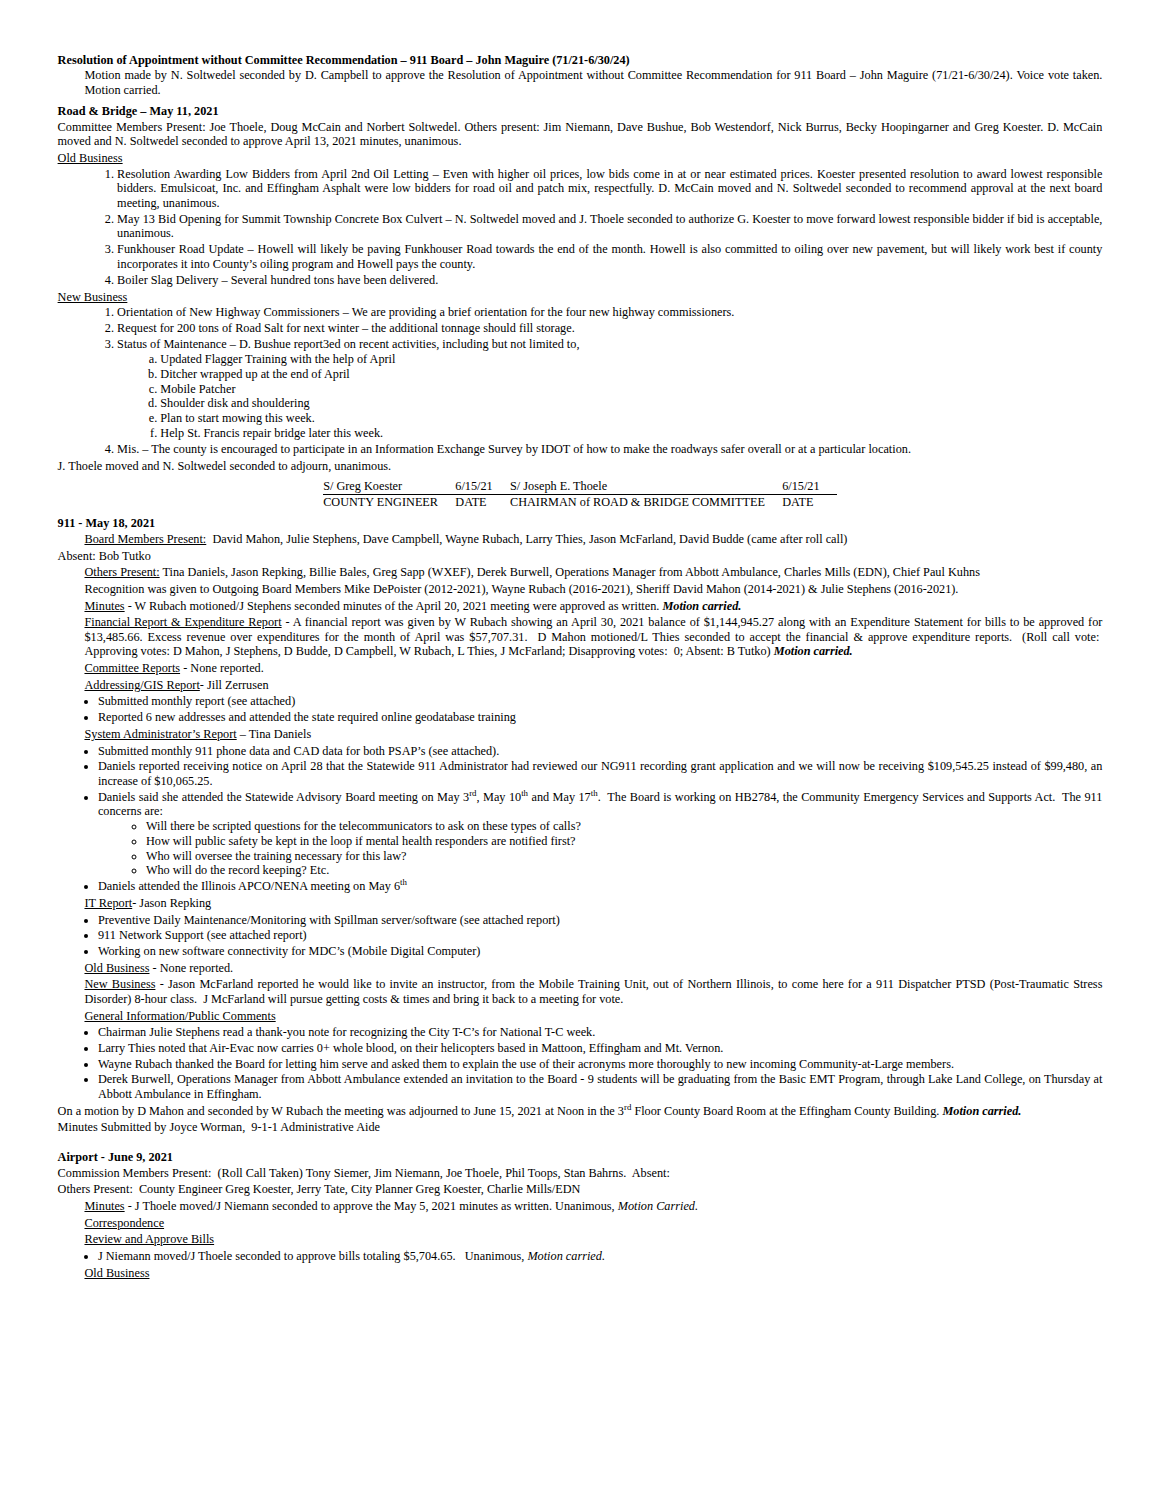Resolution of Appointment without Committee Recommendation – 911 Board – John Maguire (71/21-6/30/24)
Motion made by N. Soltwedel seconded by D. Campbell to approve the Resolution of Appointment without Committee Recommendation for 911 Board – John Maguire (71/21-6/30/24). Voice vote taken. Motion carried.
Road & Bridge – May 11, 2021
Committee Members Present: Joe Thoele, Doug McCain and Norbert Soltwedel. Others present: Jim Niemann, Dave Bushue, Bob Westendorf, Nick Burrus, Becky Hoopingarner and Greg Koester. D. McCain moved and N. Soltwedel seconded to approve April 13, 2021 minutes, unanimous.
Old Business
Resolution Awarding Low Bidders from April 2nd Oil Letting – Even with higher oil prices, low bids come in at or near estimated prices. Koester presented resolution to award lowest responsible bidders. Emulsicoat, Inc. and Effingham Asphalt were low bidders for road oil and patch mix, respectfully. D. McCain moved and N. Soltwedel seconded to recommend approval at the next board meeting, unanimous.
May 13 Bid Opening for Summit Township Concrete Box Culvert – N. Soltwedel moved and J. Thoele seconded to authorize G. Koester to move forward lowest responsible bidder if bid is acceptable, unanimous.
Funkhouser Road Update – Howell will likely be paving Funkhouser Road towards the end of the month. Howell is also committed to oiling over new pavement, but will likely work best if county incorporates it into County’s oiling program and Howell pays the county.
Boiler Slag Delivery – Several hundred tons have been delivered.
New Business
Orientation of New Highway Commissioners – We are providing a brief orientation for the four new highway commissioners.
Request for 200 tons of Road Salt for next winter – the additional tonnage should fill storage.
Status of Maintenance – D. Bushue report3ed on recent activities, including but not limited to,
Updated Flagger Training with the help of April
Ditcher wrapped up at the end of April
Mobile Patcher
Shoulder disk and shouldering
Plan to start mowing this week.
Help St. Francis repair bridge later this week.
Mis. – The county is encouraged to participate in an Information Exchange Survey by IDOT of how to make the roadways safer overall or at a particular location.
J. Thoele moved and N. Soltwedel seconded to adjourn, unanimous.
| S/ Greg Koester | 6/15/21 | S/ Joseph E. Thoele | 6/15/21 |
| COUNTY ENGINEER | DATE | CHAIRMAN of ROAD & BRIDGE COMMITTEE | DATE |
911 - May 18, 2021
Board Members Present: David Mahon, Julie Stephens, Dave Campbell, Wayne Rubach, Larry Thies, Jason McFarland, David Budde (came after roll call)
Absent: Bob Tutko
Others Present: Tina Daniels, Jason Repking, Billie Bales, Greg Sapp (WXEF), Derek Burwell, Operations Manager from Abbott Ambulance, Charles Mills (EDN), Chief Paul Kuhns
Recognition was given to Outgoing Board Members Mike DePoister (2012-2021), Wayne Rubach (2016-2021), Sheriff David Mahon (2014-2021) & Julie Stephens (2016-2021).
Minutes - W Rubach motioned/J Stephens seconded minutes of the April 20, 2021 meeting were approved as written. Motion carried.
Financial Report & Expenditure Report - A financial report was given by W Rubach showing an April 30, 2021 balance of $1,144,945.27 along with an Expenditure Statement for bills to be approved for $13,485.66. Excess revenue over expenditures for the month of April was $57,707.31. D Mahon motioned/L Thies seconded to accept the financial & approve expenditure reports. (Roll call vote: Approving votes: D Mahon, J Stephens, D Budde, D Campbell, W Rubach, L Thies, J McFarland; Disapproving votes: 0; Absent: B Tutko) Motion carried.
Committee Reports - None reported.
Addressing/GIS Report- Jill Zerrusen
Submitted monthly report (see attached)
Reported 6 new addresses and attended the state required online geodatabase training
System Administrator’s Report – Tina Daniels
Submitted monthly 911 phone data and CAD data for both PSAP’s (see attached).
Daniels reported receiving notice on April 28 that the Statewide 911 Administrator had reviewed our NG911 recording grant application and we will now be receiving $109,545.25 instead of $99,480, an increase of $10,065.25.
Daniels said she attended the Statewide Advisory Board meeting on May 3rd, May 10th and May 17th. The Board is working on HB2784, the Community Emergency Services and Supports Act. The 911 concerns are:
Will there be scripted questions for the telecommunicators to ask on these types of calls?
How will public safety be kept in the loop if mental health responders are notified first?
Who will oversee the training necessary for this law?
Who will do the record keeping? Etc.
Daniels attended the Illinois APCO/NENA meeting on May 6th
IT Report- Jason Repking
Preventive Daily Maintenance/Monitoring with Spillman server/software (see attached report)
911 Network Support (see attached report)
Working on new software connectivity for MDC’s (Mobile Digital Computer)
Old Business - None reported.
New Business - Jason McFarland reported he would like to invite an instructor, from the Mobile Training Unit, out of Northern Illinois, to come here for a 911 Dispatcher PTSD (Post-Traumatic Stress Disorder) 8-hour class. J McFarland will pursue getting costs & times and bring it back to a meeting for vote.
General Information/Public Comments
Chairman Julie Stephens read a thank-you note for recognizing the City T-C’s for National T-C week.
Larry Thies noted that Air-Evac now carries 0+ whole blood, on their helicopters based in Mattoon, Effingham and Mt. Vernon.
Wayne Rubach thanked the Board for letting him serve and asked them to explain the use of their acronyms more thoroughly to new incoming Community-at-Large members.
Derek Burwell, Operations Manager from Abbott Ambulance extended an invitation to the Board - 9 students will be graduating from the Basic EMT Program, through Lake Land College, on Thursday at Abbott Ambulance in Effingham.
On a motion by D Mahon and seconded by W Rubach the meeting was adjourned to June 15, 2021 at Noon in the 3rd Floor County Board Room at the Effingham County Building. Motion carried.
Minutes Submitted by Joyce Worman, 9-1-1 Administrative Aide
Airport - June 9, 2021
Commission Members Present: (Roll Call Taken) Tony Siemer, Jim Niemann, Joe Thoele, Phil Toops, Stan Bahrns. Absent:
Others Present: County Engineer Greg Koester, Jerry Tate, City Planner Greg Koester, Charlie Mills/EDN
Minutes - J Thoele moved/J Niemann seconded to approve the May 5, 2021 minutes as written. Unanimous, Motion Carried.
Correspondence
Review and Approve Bills
J Niemann moved/J Thoele seconded to approve bills totaling $5,704.65. Unanimous, Motion carried.
Old Business